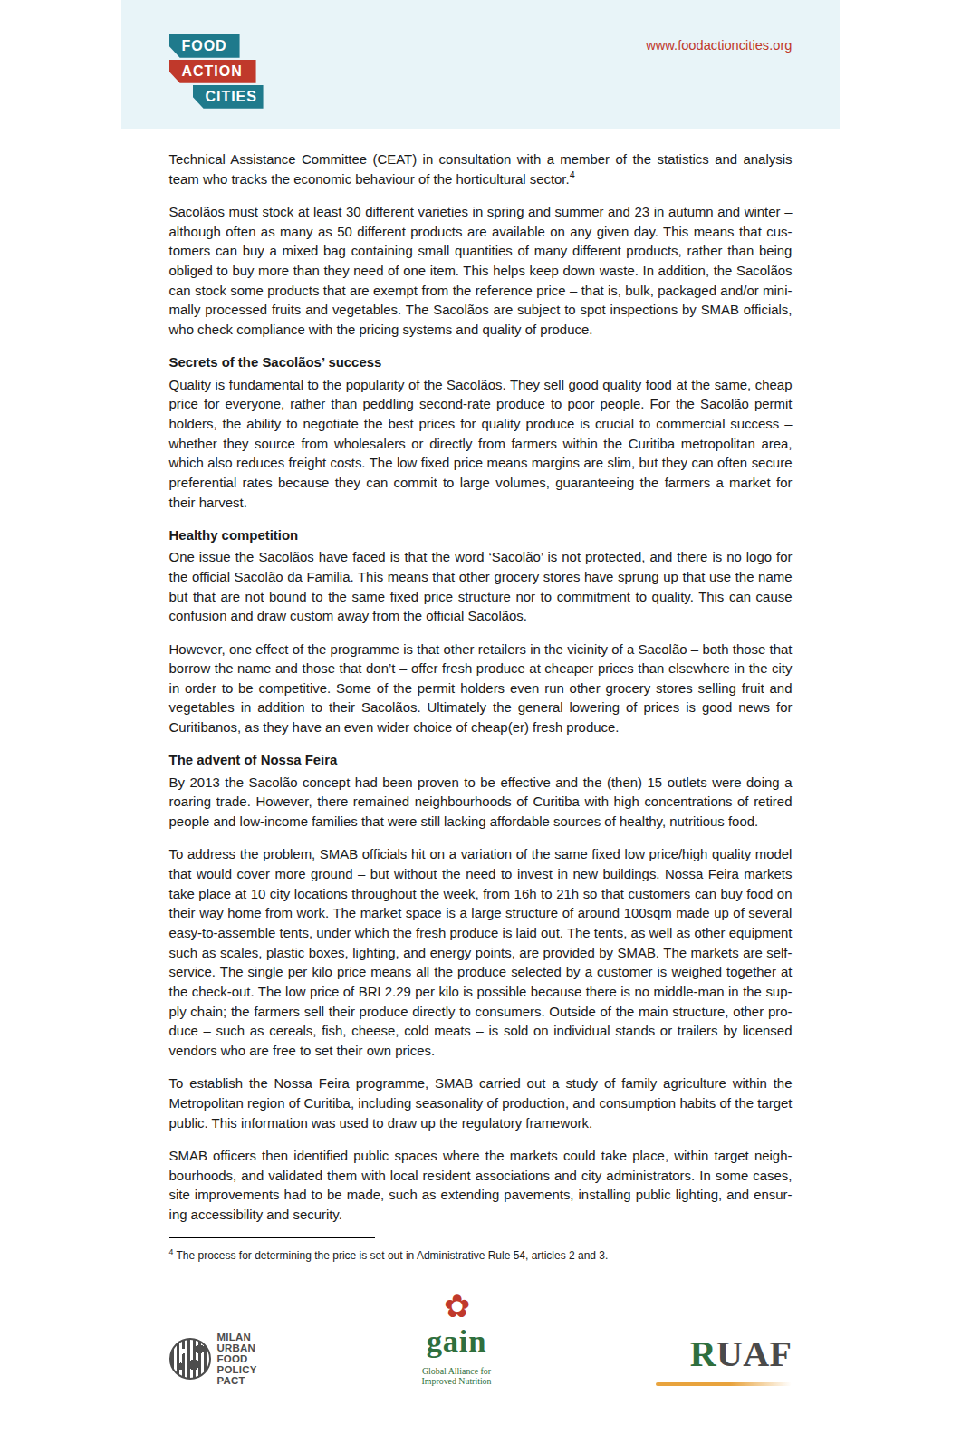FOOD ACTION CITIES
www.foodactioncities.org
Technical Assistance Committee (CEAT) in consultation with a member of the statistics and analysis team who tracks the economic behaviour of the horticultural sector.4
Sacolãos must stock at least 30 different varieties in spring and summer and 23 in autumn and winter – although often as many as 50 different products are available on any given day. This means that customers can buy a mixed bag containing small quantities of many different products, rather than being obliged to buy more than they need of one item. This helps keep down waste. In addition, the Sacolãos can stock some products that are exempt from the reference price – that is, bulk, packaged and/or minimally processed fruits and vegetables. The Sacolãos are subject to spot inspections by SMAB officials, who check compliance with the pricing systems and quality of produce.
Secrets of the Sacolãos’ success
Quality is fundamental to the popularity of the Sacolãos. They sell good quality food at the same, cheap price for everyone, rather than peddling second-rate produce to poor people. For the Sacolão permit holders, the ability to negotiate the best prices for quality produce is crucial to commercial success – whether they source from wholesalers or directly from farmers within the Curitiba metropolitan area, which also reduces freight costs. The low fixed price means margins are slim, but they can often secure preferential rates because they can commit to large volumes, guaranteeing the farmers a market for their harvest.
Healthy competition
One issue the Sacolãos have faced is that the word ‘Sacolão’ is not protected, and there is no logo for the official Sacolão da Familia. This means that other grocery stores have sprung up that use the name but that are not bound to the same fixed price structure nor to commitment to quality. This can cause confusion and draw custom away from the official Sacolãos.
However, one effect of the programme is that other retailers in the vicinity of a Sacolão – both those that borrow the name and those that don’t – offer fresh produce at cheaper prices than elsewhere in the city in order to be competitive. Some of the permit holders even run other grocery stores selling fruit and vegetables in addition to their Sacolãos. Ultimately the general lowering of prices is good news for Curitibanos, as they have an even wider choice of cheap(er) fresh produce.
The advent of Nossa Feira
By 2013 the Sacolão concept had been proven to be effective and the (then) 15 outlets were doing a roaring trade. However, there remained neighbourhoods of Curitiba with high concentrations of retired people and low-income families that were still lacking affordable sources of healthy, nutritious food.
To address the problem, SMAB officials hit on a variation of the same fixed low price/high quality model that would cover more ground – but without the need to invest in new buildings. Nossa Feira markets take place at 10 city locations throughout the week, from 16h to 21h so that customers can buy food on their way home from work. The market space is a large structure of around 100sqm made up of several easy-to-assemble tents, under which the fresh produce is laid out. The tents, as well as other equipment such as scales, plastic boxes, lighting, and energy points, are provided by SMAB. The markets are self-service. The single per kilo price means all the produce selected by a customer is weighed together at the check-out. The low price of BRL2.29 per kilo is possible because there is no middle-man in the supply chain; the farmers sell their produce directly to consumers. Outside of the main structure, other produce – such as cereals, fish, cheese, cold meats – is sold on individual stands or trailers by licensed vendors who are free to set their own prices.
To establish the Nossa Feira programme, SMAB carried out a study of family agriculture within the Metropolitan region of Curitiba, including seasonality of production, and consumption habits of the target public. This information was used to draw up the regulatory framework.
SMAB officers then identified public spaces where the markets could take place, within target neighbourhoods, and validated them with local resident associations and city administrators. In some cases, site improvements had to be made, such as extending pavements, installing public lighting, and ensuring accessibility and security.
4 The process for determining the price is set out in Administrative Rule 54, articles 2 and 3.
MILAN
URBAN
FOOD
POLICY
PACT
✿
gain
Global Alliance for
Improved Nutrition
RUAF